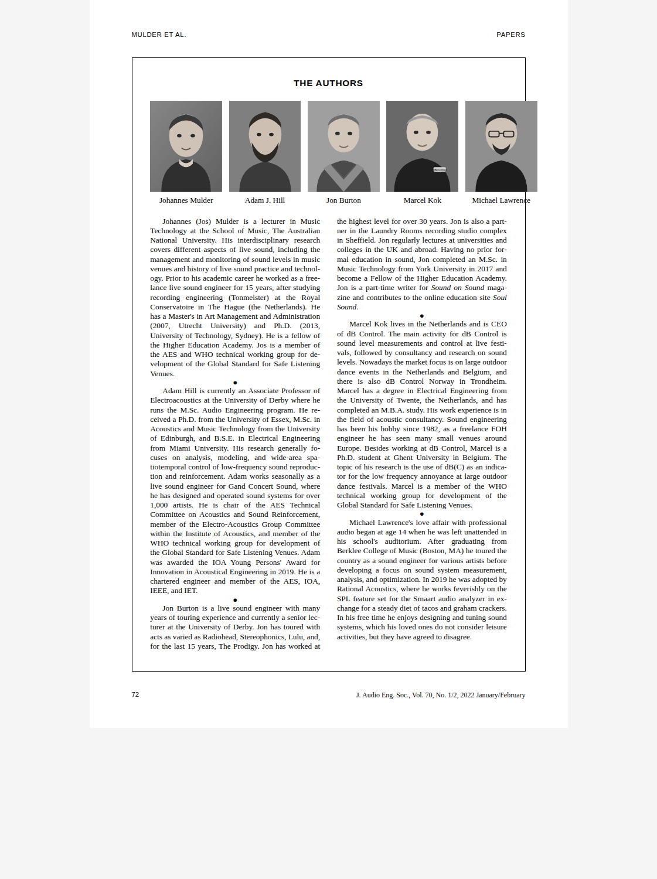MULDER ET AL. PAPERS
THE AUTHORS
Johannes Mulder
Adam J. Hill
Jon Burton
dBcontrol
Marcel Kok
Michael Lawrence
Johannes (Jos) Mulder is a lecturer in Music Technology at the School of Music, The Australian National University. His interdisciplinary research covers different aspects of live sound, including the management and monitoring of sound levels in music venues and history of live sound practice and technology. Prior to his academic career he worked as a freelance live sound engineer for 15 years, after studying recording engineering (Tonmeister) at the Royal Conservatoire in The Hague (the Netherlands). He has a Master's in Art Management and Administration (2007, Utrecht University) and Ph.D. (2013, University of Technology, Sydney). He is a fellow of the Higher Education Academy. Jos is a member of the AES and WHO technical working group for development of the Global Standard for Safe Listening Venues.
●
Adam Hill is currently an Associate Professor of Electroacoustics at the University of Derby where he runs the M.Sc. Audio Engineering program. He received a Ph.D. from the University of Essex, M.Sc. in Acoustics and Music Technology from the University of Edinburgh, and B.S.E. in Electrical Engineering from Miami University. His research generally focuses on analysis, modeling, and wide-area spatiotemporal control of low-frequency sound reproduction and reinforcement. Adam works seasonally as a live sound engineer for Gand Concert Sound, where he has designed and operated sound systems for over 1,000 artists. He is chair of the AES Technical Committee on Acoustics and Sound Reinforcement, member of the Electro-Acoustics Group Committee within the Institute of Acoustics, and member of the WHO technical working group for development of the Global Standard for Safe Listening Venues. Adam was awarded the IOA Young Persons' Award for Innovation in Acoustical Engineering in 2019. He is a chartered engineer and member of the AES, IOA, IEEE, and IET.
●
Jon Burton is a live sound engineer with many years of touring experience and currently a senior lecturer at the University of Derby. Jon has toured with acts as varied as Radiohead, Stereophonics, Lulu, and, for the last 15 years, The Prodigy. Jon has worked at the highest level for over 30 years. Jon is also a partner in the Laundry Rooms recording studio complex in Sheffield. Jon regularly lectures at universities and colleges in the UK and abroad. Having no prior formal education in sound, Jon completed an M.Sc. in Music Technology from York University in 2017 and become a Fellow of the Higher Education Academy. Jon is a part-time writer for Sound on Sound magazine and contributes to the online education site Soul Sound.
●
Marcel Kok lives in the Netherlands and is CEO of dB Control. The main activity for dB Control is sound level measurements and control at live festivals, followed by consultancy and research on sound levels. Nowadays the market focus is on large outdoor dance events in the Netherlands and Belgium, and there is also dB Control Norway in Trondheim. Marcel has a degree in Electrical Engineering from the University of Twente, the Netherlands, and has completed an M.B.A. study. His work experience is in the field of acoustic consultancy. Sound engineering has been his hobby since 1982, as a freelance FOH engineer he has seen many small venues around Europe. Besides working at dB Control, Marcel is a Ph.D. student at Ghent University in Belgium. The topic of his research is the use of dB(C) as an indicator for the low frequency annoyance at large outdoor dance festivals. Marcel is a member of the WHO technical working group for development of the Global Standard for Safe Listening Venues.
●
Michael Lawrence's love affair with professional audio began at age 14 when he was left unattended in his school's auditorium. After graduating from Berklee College of Music (Boston, MA) he toured the country as a sound engineer for various artists before developing a focus on sound system measurement, analysis, and optimization. In 2019 he was adopted by Rational Acoustics, where he works feverishly on the SPL feature set for the Smaart audio analyzer in exchange for a steady diet of tacos and graham crackers. In his free time he enjoys designing and tuning sound systems, which his loved ones do not consider leisure activities, but they have agreed to disagree.
72 J. Audio Eng. Soc., Vol. 70, No. 1/2, 2022 January/February